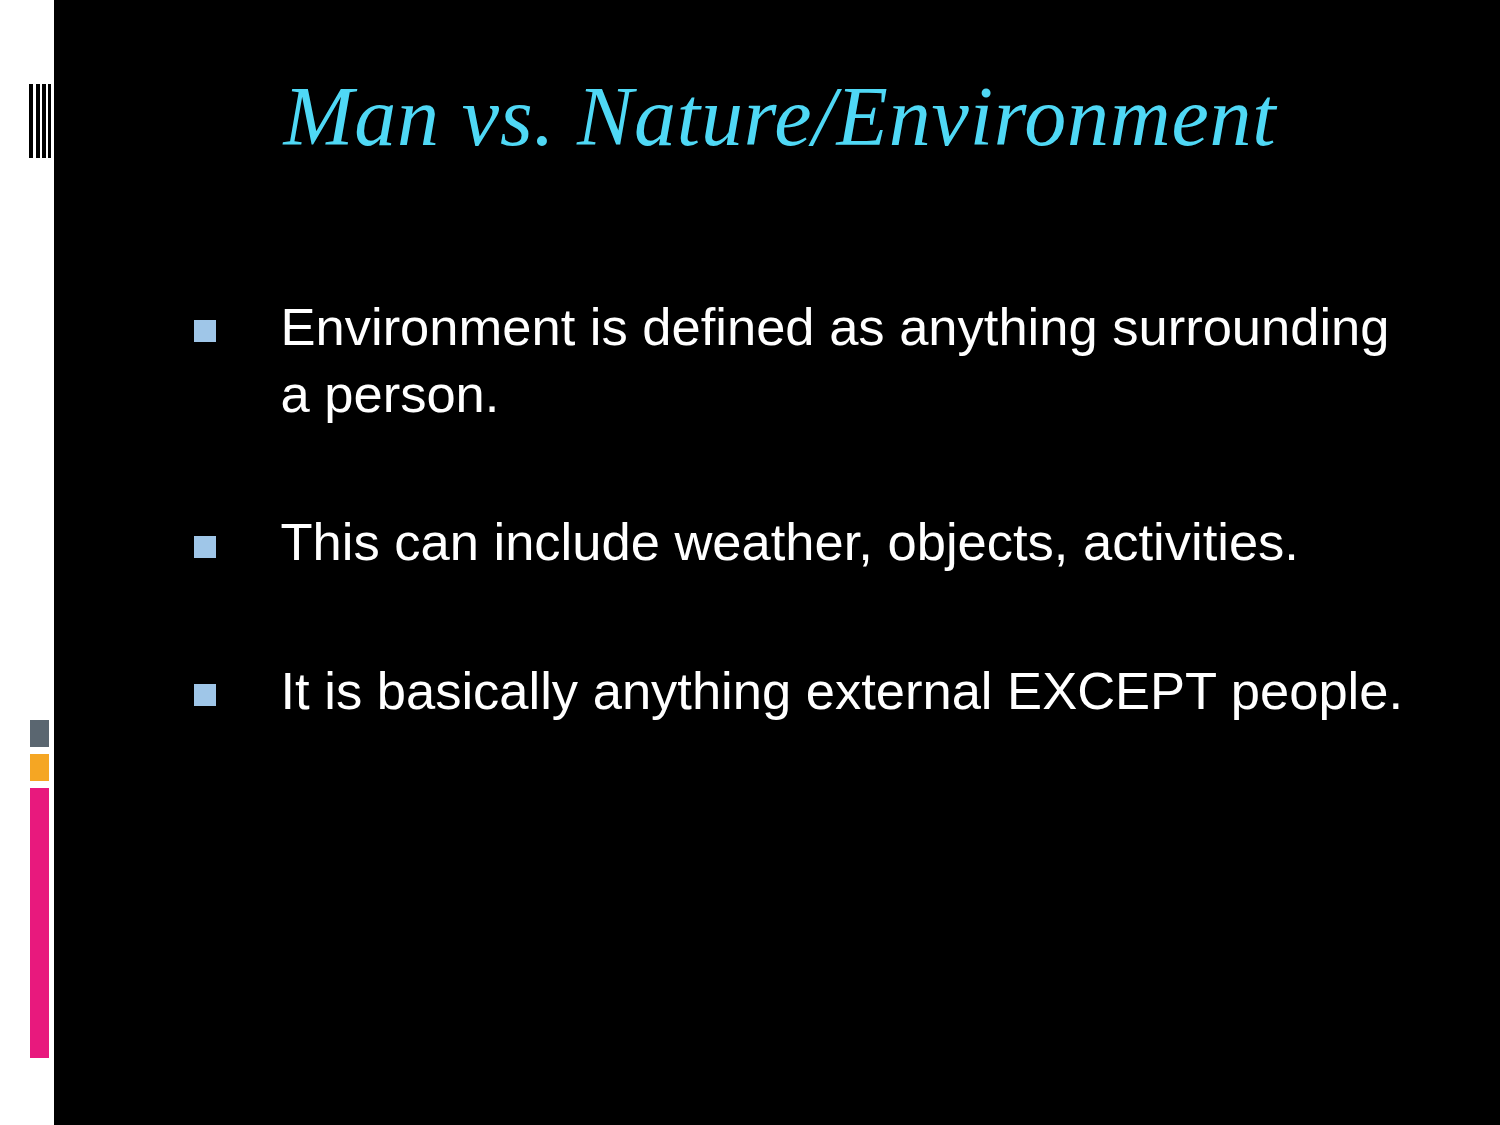Man vs. Nature/Environment
Environment is defined as anything surrounding a person.
This can include weather, objects, activities.
It is basically anything external EXCEPT people.